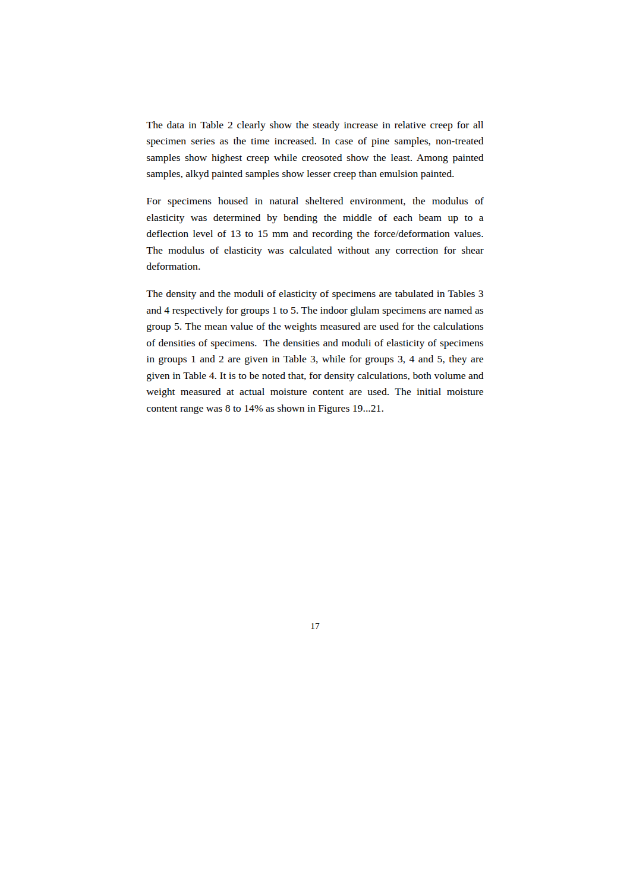The data in Table 2 clearly show the steady increase in relative creep for all specimen series as the time increased. In case of pine samples, non-treated samples show highest creep while creosoted show the least. Among painted samples, alkyd painted samples show lesser creep than emulsion painted.
For specimens housed in natural sheltered environment, the modulus of elasticity was determined by bending the middle of each beam up to a deflection level of 13 to 15 mm and recording the force/deformation values. The modulus of elasticity was calculated without any correction for shear deformation.
The density and the moduli of elasticity of specimens are tabulated in Tables 3 and 4 respectively for groups 1 to 5. The indoor glulam specimens are named as group 5. The mean value of the weights measured are used for the calculations of densities of specimens. The densities and moduli of elasticity of specimens in groups 1 and 2 are given in Table 3, while for groups 3, 4 and 5, they are given in Table 4. It is to be noted that, for density calculations, both volume and weight measured at actual moisture content are used. The initial moisture content range was 8 to 14% as shown in Figures 19...21.
17